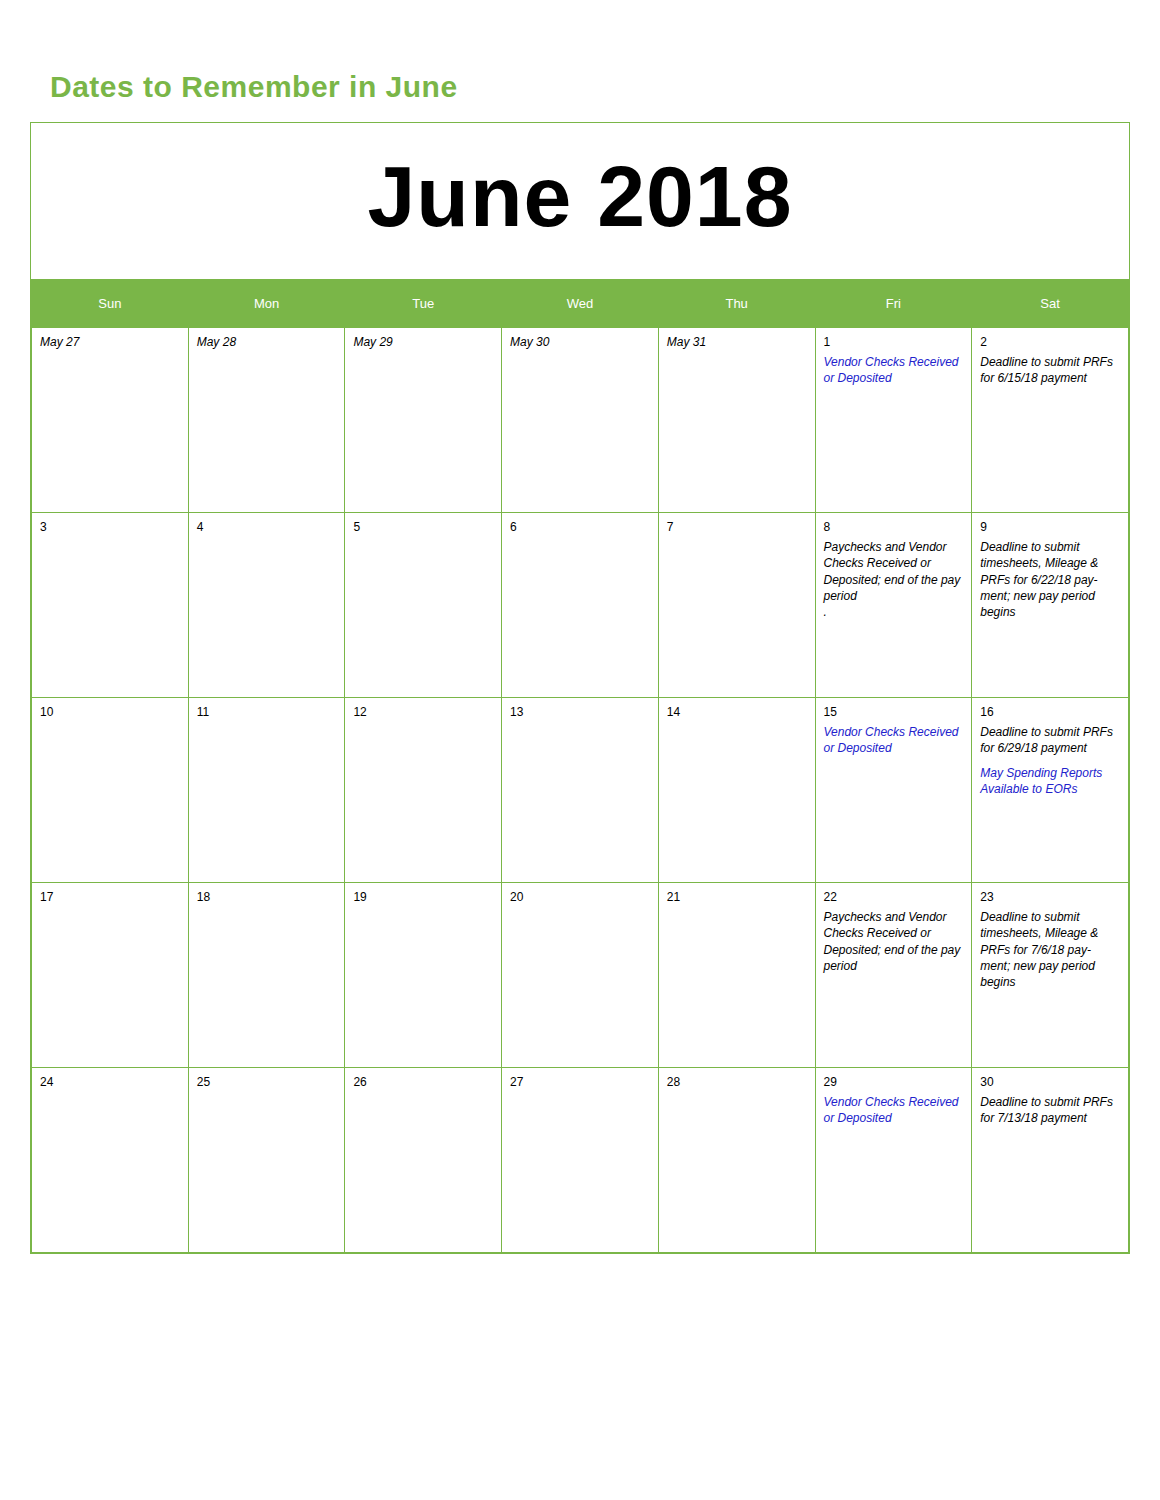Dates to Remember in June
June 2018
| Sun | Mon | Tue | Wed | Thu | Fri | Sat |
| --- | --- | --- | --- | --- | --- | --- |
| May 27 | May 28 | May 29 | May 30 | May 31 | 1 Vendor Checks Received or Deposited | 2 Deadline to submit PRFs for 6/15/18 payment |
| 3 | 4 | 5 | 6 | 7 | 8 Paychecks and Vendor Checks Received or Deposited; end of the pay period . | 9 Deadline to submit timesheets, Mileage & PRFs for 6/22/18 pay-ment; new pay period begins |
| 10 | 11 | 12 | 13 | 14 | 15 Vendor Checks Received or Deposited | 16 Deadline to submit PRFs for 6/29/18 payment May Spending Reports Available to EORs |
| 17 | 18 | 19 | 20 | 21 | 22 Paychecks and Vendor Checks Received or Deposited; end of the pay period | 23 Deadline to submit timesheets, Mileage & PRFs for 7/6/18 pay-ment; new pay period begins |
| 24 | 25 | 26 | 27 | 28 | 29 Vendor Checks Received or Deposited | 30 Deadline to submit PRFs for 7/13/18 payment |